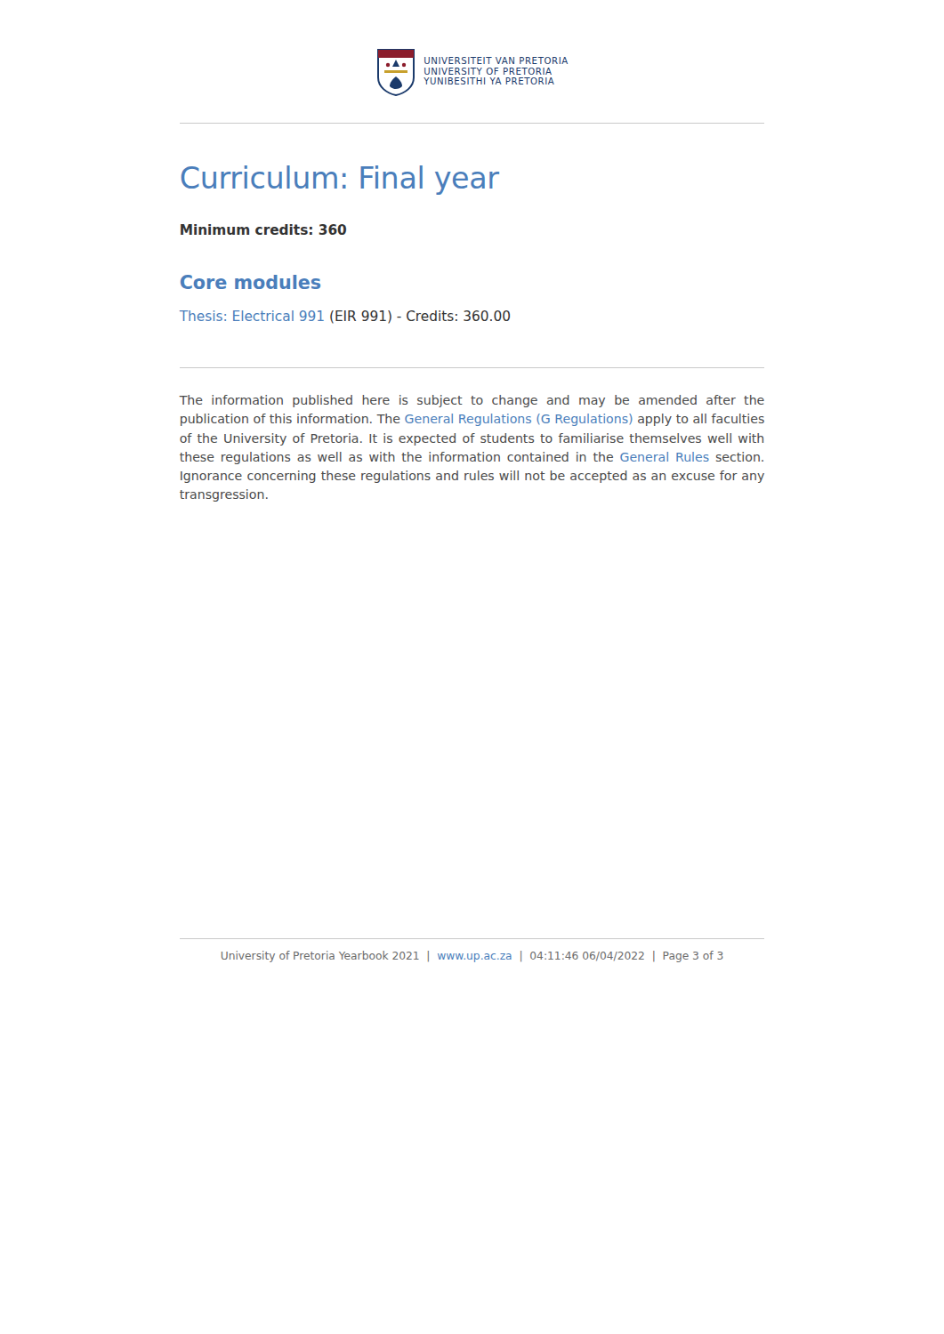Universiteit van Pretoria
University of Pretoria
Yunibesithi ya Pretoria
Curriculum: Final year
Minimum credits: 360
Core modules
Thesis: Electrical 991 (EIR 991) - Credits: 360.00
The information published here is subject to change and may be amended after the publication of this information. The General Regulations (G Regulations) apply to all faculties of the University of Pretoria. It is expected of students to familiarise themselves well with these regulations as well as with the information contained in the General Rules section. Ignorance concerning these regulations and rules will not be accepted as an excuse for any transgression.
University of Pretoria Yearbook 2021 | www.up.ac.za | 04:11:46 06/04/2022 | Page 3 of 3